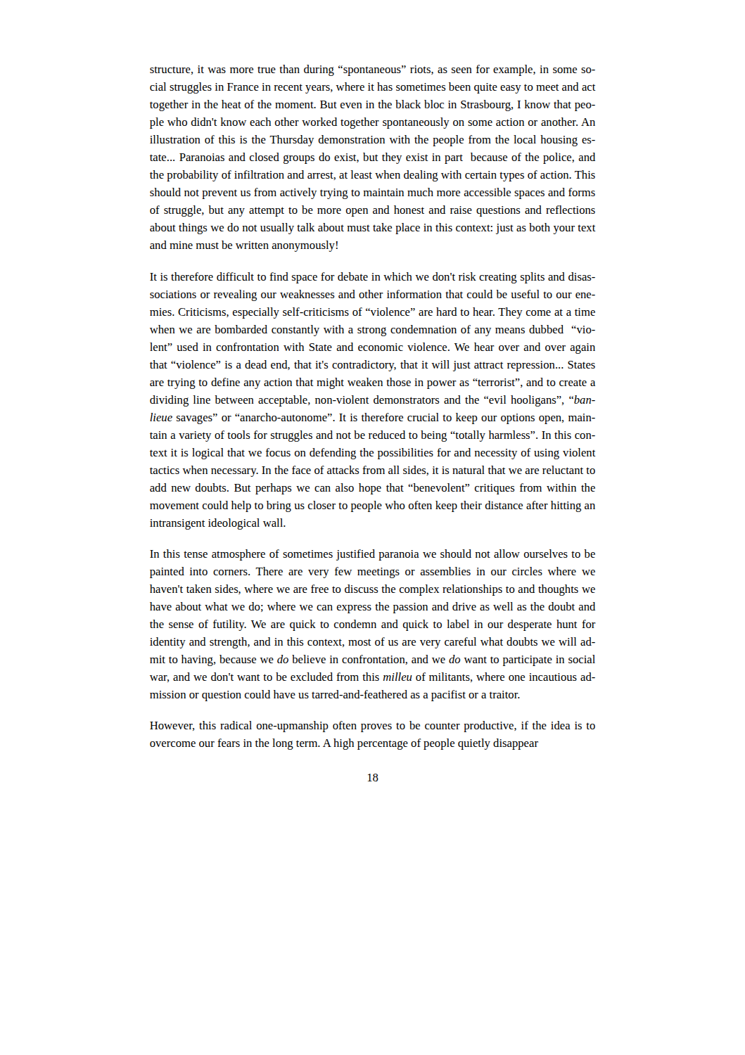structure, it was more true than during “spontaneous” riots, as seen for example, in some social struggles in France in recent years, where it has sometimes been quite easy to meet and act together in the heat of the moment. But even in the black bloc in Strasbourg, I know that people who didn't know each other worked together spontaneously on some action or another. An illustration of this is the Thursday demonstration with the people from the local housing estate... Paranoias and closed groups do exist, but they exist in part because of the police, and the probability of infiltration and arrest, at least when dealing with certain types of action. This should not prevent us from actively trying to maintain much more accessible spaces and forms of struggle, but any attempt to be more open and honest and raise questions and reflections about things we do not usually talk about must take place in this context: just as both your text and mine must be written anonymously!
It is therefore difficult to find space for debate in which we don't risk creating splits and disassociations or revealing our weaknesses and other information that could be useful to our enemies. Criticisms, especially self-criticisms of “violence” are hard to hear. They come at a time when we are bombarded constantly with a strong condemnation of any means dubbed “violent” used in confrontation with State and economic violence. We hear over and over again that “violence” is a dead end, that it's contradictory, that it will just attract repression... States are trying to define any action that might weaken those in power as “terrorist”, and to create a dividing line between acceptable, non-violent demonstrators and the “evil hooligans”, “banlieue savages” or “anarcho-autonome”. It is therefore crucial to keep our options open, maintain a variety of tools for struggles and not be reduced to being “totally harmless”. In this context it is logical that we focus on defending the possibilities for and necessity of using violent tactics when necessary. In the face of attacks from all sides, it is natural that we are reluctant to add new doubts. But perhaps we can also hope that “benevolent” critiques from within the movement could help to bring us closer to people who often keep their distance after hitting an intransigent ideological wall.
In this tense atmosphere of sometimes justified paranoia we should not allow ourselves to be painted into corners. There are very few meetings or assemblies in our circles where we haven't taken sides, where we are free to discuss the complex relationships to and thoughts we have about what we do; where we can express the passion and drive as well as the doubt and the sense of futility. We are quick to condemn and quick to label in our desperate hunt for identity and strength, and in this context, most of us are very careful what doubts we will admit to having, because we do believe in confrontation, and we do want to participate in social war, and we don't want to be excluded from this milleu of militants, where one incautious admission or question could have us tarred-and-feathered as a pacifist or a traitor.
However, this radical one-upmanship often proves to be counter productive, if the idea is to overcome our fears in the long term. A high percentage of people quietly disappear
18